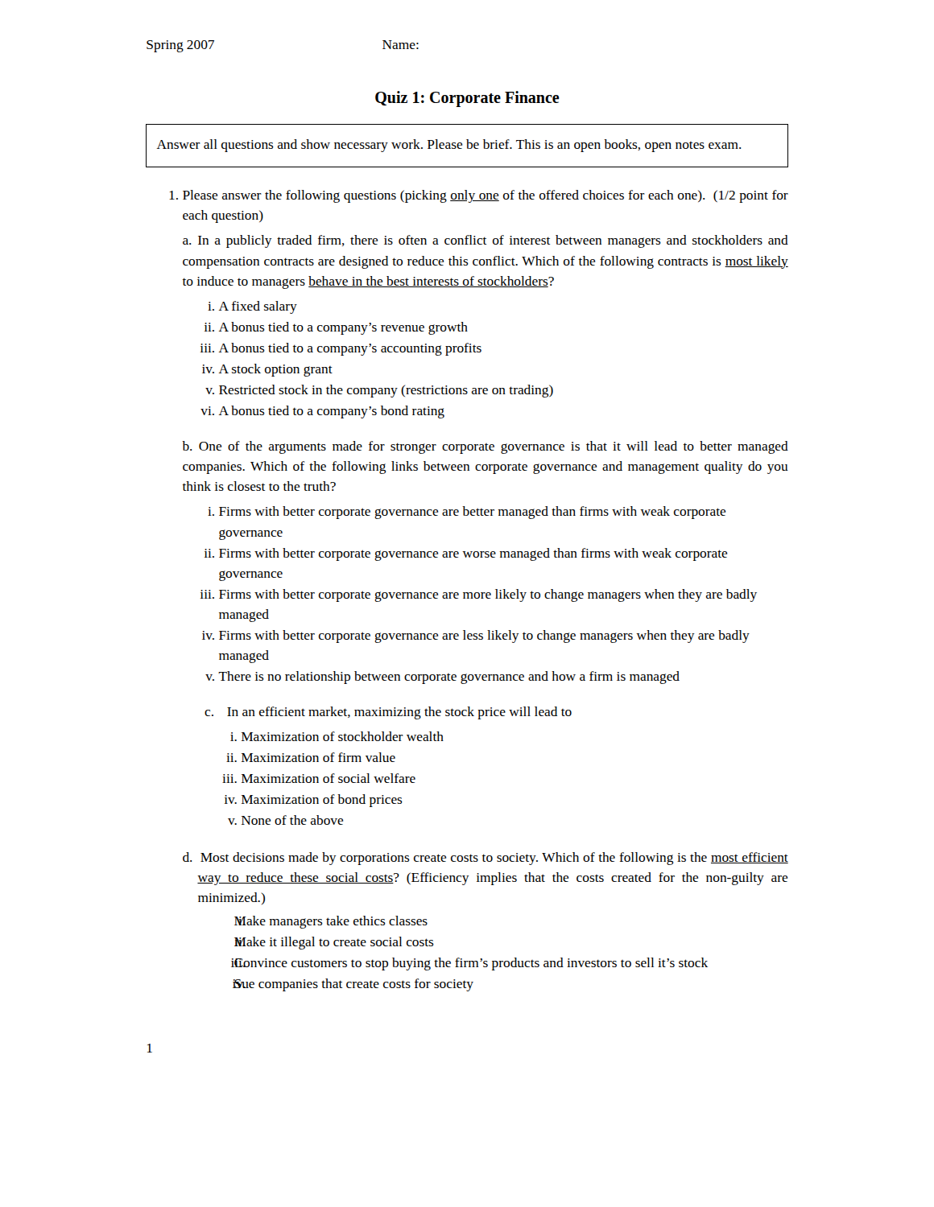Spring 2007 Name:
Quiz 1: Corporate Finance
Answer all questions and show necessary work. Please be brief. This is an open books, open notes exam.
Please answer the following questions (picking only one of the offered choices for each one). (1/2 point for each question)
a. In a publicly traded firm, there is often a conflict of interest between managers and stockholders and compensation contracts are designed to reduce this conflict. Which of the following contracts is most likely to induce to managers behave in the best interests of stockholders?
A fixed salary
A bonus tied to a company’s revenue growth
A bonus tied to a company’s accounting profits
A stock option grant
Restricted stock in the company (restrictions are on trading)
A bonus tied to a company’s bond rating
b. One of the arguments made for stronger corporate governance is that it will lead to better managed companies. Which of the following links between corporate governance and management quality do you think is closest to the truth?
Firms with better corporate governance are better managed than firms with weak corporate governance
Firms with better corporate governance are worse managed than firms with weak corporate governance
Firms with better corporate governance are more likely to change managers when they are badly managed
Firms with better corporate governance are less likely to change managers when they are badly managed
There is no relationship between corporate governance and how a firm is managed
c. In an efficient market, maximizing the stock price will lead to
Maximization of stockholder wealth
Maximization of firm value
Maximization of social welfare
Maximization of bond prices
None of the above
d. Most decisions made by corporations create costs to society. Which of the following is the most efficient way to reduce these social costs? (Efficiency implies that the costs created for the non-guilty are minimized.)
Make managers take ethics classes
Make it illegal to create social costs
Convince customers to stop buying the firm’s products and investors to sell it’s stock
Sue companies that create costs for society
1